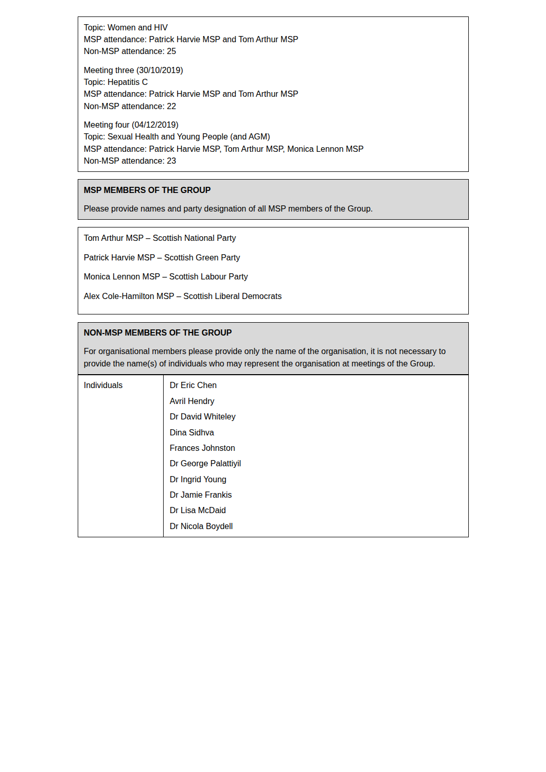| Topic: Women and HIV MSP attendance: Patrick Harvie MSP and Tom Arthur MSP Non-MSP attendance: 25 Meeting three (30/10/2019) Topic: Hepatitis C MSP attendance: Patrick Harvie MSP and Tom Arthur MSP Non-MSP attendance: 22 Meeting four (04/12/2019) Topic: Sexual Health and Young People (and AGM) MSP attendance: Patrick Harvie MSP, Tom Arthur MSP, Monica Lennon MSP Non-MSP attendance: 23 |
| MSP MEMBERS OF THE GROUP Please provide names and party designation of all MSP members of the Group. |
| Tom Arthur MSP – Scottish National Party Patrick Harvie MSP – Scottish Green Party Monica Lennon MSP – Scottish Labour Party Alex Cole-Hamilton MSP – Scottish Liberal Democrats |
| NON-MSP MEMBERS OF THE GROUP For organisational members please provide only the name of the organisation, it is not necessary to provide the name(s) of individuals who may represent the organisation at meetings of the Group. |
| Individuals | Dr Eric Chen Avril Hendry Dr David Whiteley Dina Sidhva Frances Johnston Dr George Palattiyil Dr Ingrid Young Dr Jamie Frankis Dr Lisa McDaid Dr Nicola Boydell |